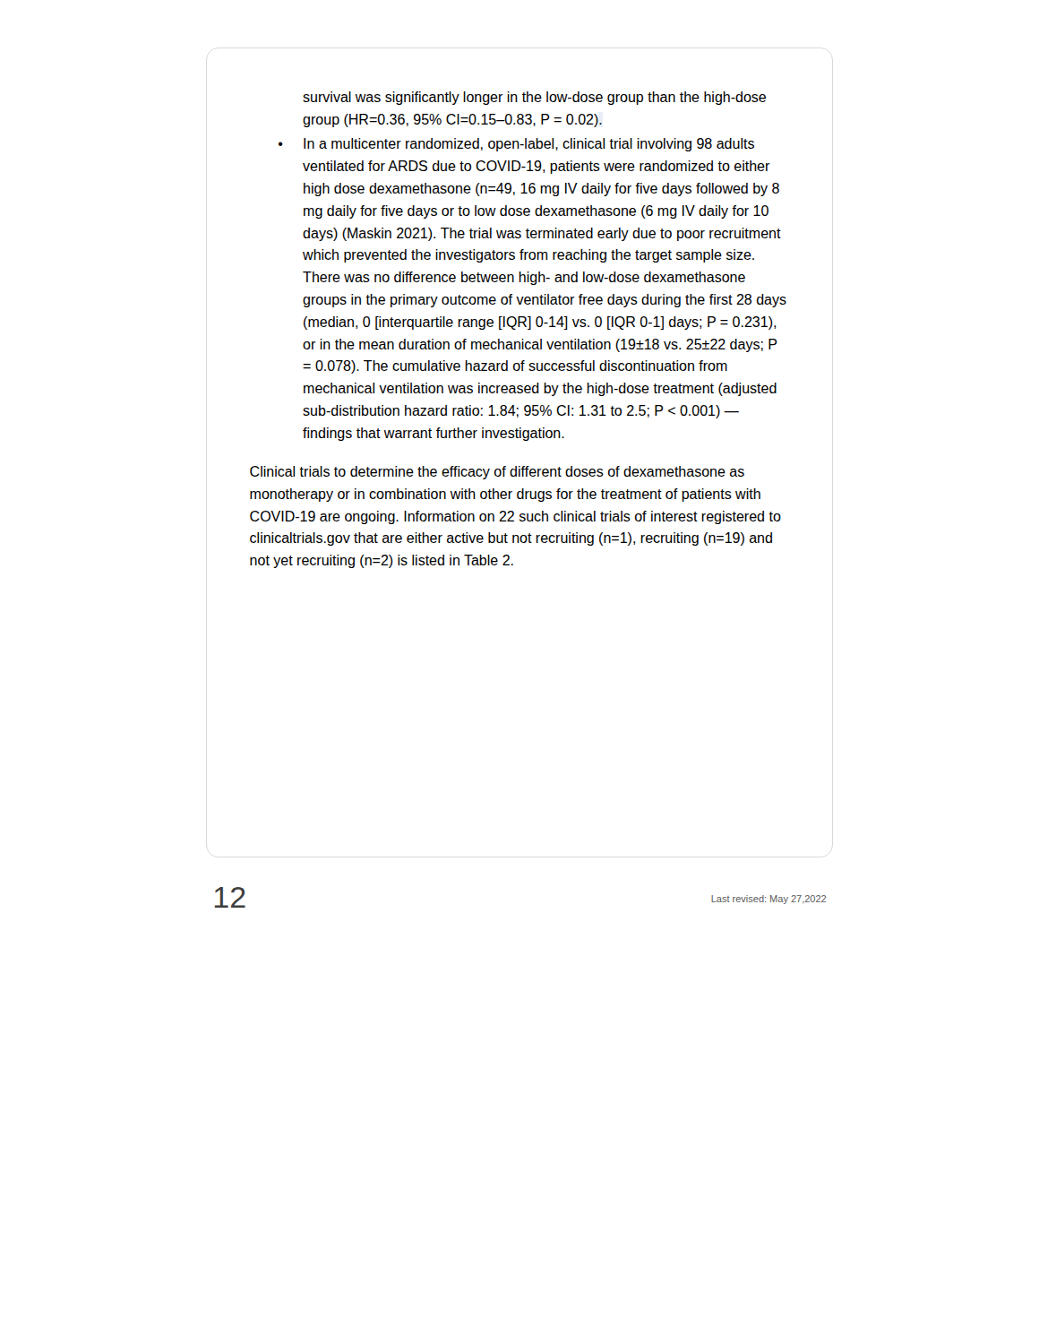survival was significantly longer in the low-dose group than the high-dose group (HR=0.36, 95% CI=0.15–0.83, P = 0.02).
In a multicenter randomized, open-label, clinical trial involving 98 adults ventilated for ARDS due to COVID-19, patients were randomized to either high dose dexamethasone (n=49, 16 mg IV daily for five days followed by 8 mg daily for five days or to low dose dexamethasone (6 mg IV daily for 10 days) (Maskin 2021). The trial was terminated early due to poor recruitment which prevented the investigators from reaching the target sample size. There was no difference between high- and low-dose dexamethasone groups in the primary outcome of ventilator free days during the first 28 days (median, 0 [interquartile range [IQR] 0-14] vs. 0 [IQR 0-1] days; P = 0.231), or in the mean duration of mechanical ventilation (19±18 vs. 25±22 days; P = 0.078). The cumulative hazard of successful discontinuation from mechanical ventilation was increased by the high-dose treatment (adjusted sub-distribution hazard ratio: 1.84; 95% CI: 1.31 to 2.5; P < 0.001) — findings that warrant further investigation.
Clinical trials to determine the efficacy of different doses of dexamethasone as monotherapy or in combination with other drugs for the treatment of patients with COVID-19 are ongoing. Information on 22 such clinical trials of interest registered to clinicaltrials.gov that are either active but not recruiting (n=1), recruiting (n=19) and not yet recruiting (n=2) is listed in Table 2.
12
Last revised: May 27,2022